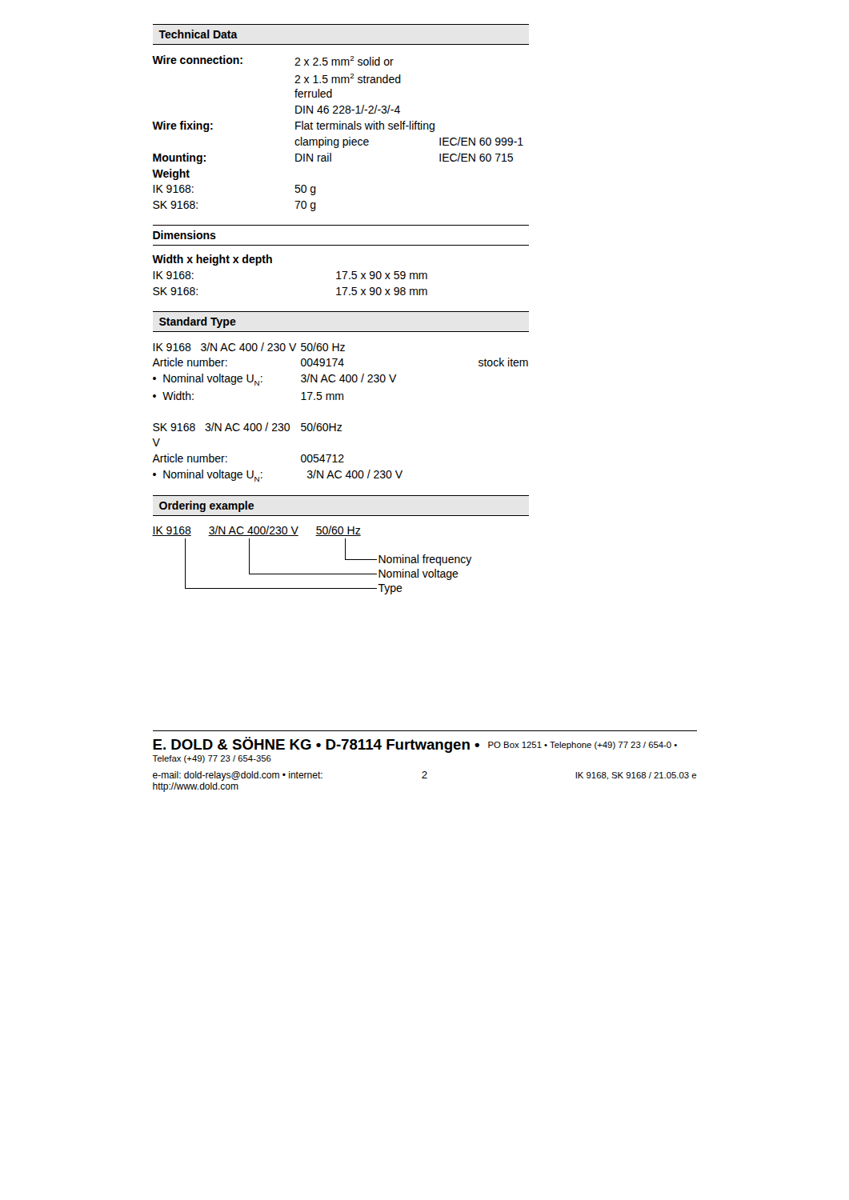Technical Data
| Wire connection: | 2 x 2.5 mm 2 solid or | |
| | 2 x 1.5 mm 2 stranded ferruled | |
| | DIN 46 228-1/-2/-3/-4 | |
| Wire fixing: | Flat terminals with self-lifting | |
| | clamping piece | IEC/EN 60 999-1 |
| Mounting: | DIN rail | IEC/EN 60 715 |
| Weight | | |
| IK 9168: | 50 g | |
| SK 9168: | 70 g | |
Dimensions
| Width x height x depth |
| IK 9168: | 17.5 x 90 x 59 mm |
| SK 9168: | 17.5 x 90 x 98 mm |
Standard Type
| IK 9168 3/N AC 400 / 230 V | 50/60 Hz | |
| Article number: | 0049174 | stock item |
| • Nominal voltage U N : | 3/N AC 400 / 230 V | |
| • Width: | 17.5 mm | |
| SK 9168 3/N AC 400 / 230 V | 50/60Hz | |
| Article number: | 0054712 | |
| • Nominal voltage U N : | 3/N AC 400 / 230 V | |
Ordering example
IK 9168 3/N AC 400/230 V 50/60 Hz
Nominal frequency
Nominal voltage
Type
E. DOLD & SÖHNE KG • D-78114 Furtwangen • PO Box 1251 • Telephone (+49) 77 23 / 654-0 • Telefax (+49) 77 23 / 654-356
e-mail: dold-relays@dold.com • internet: http://www.dold.com
2
IK 9168, SK 9168 / 21.05.03 e